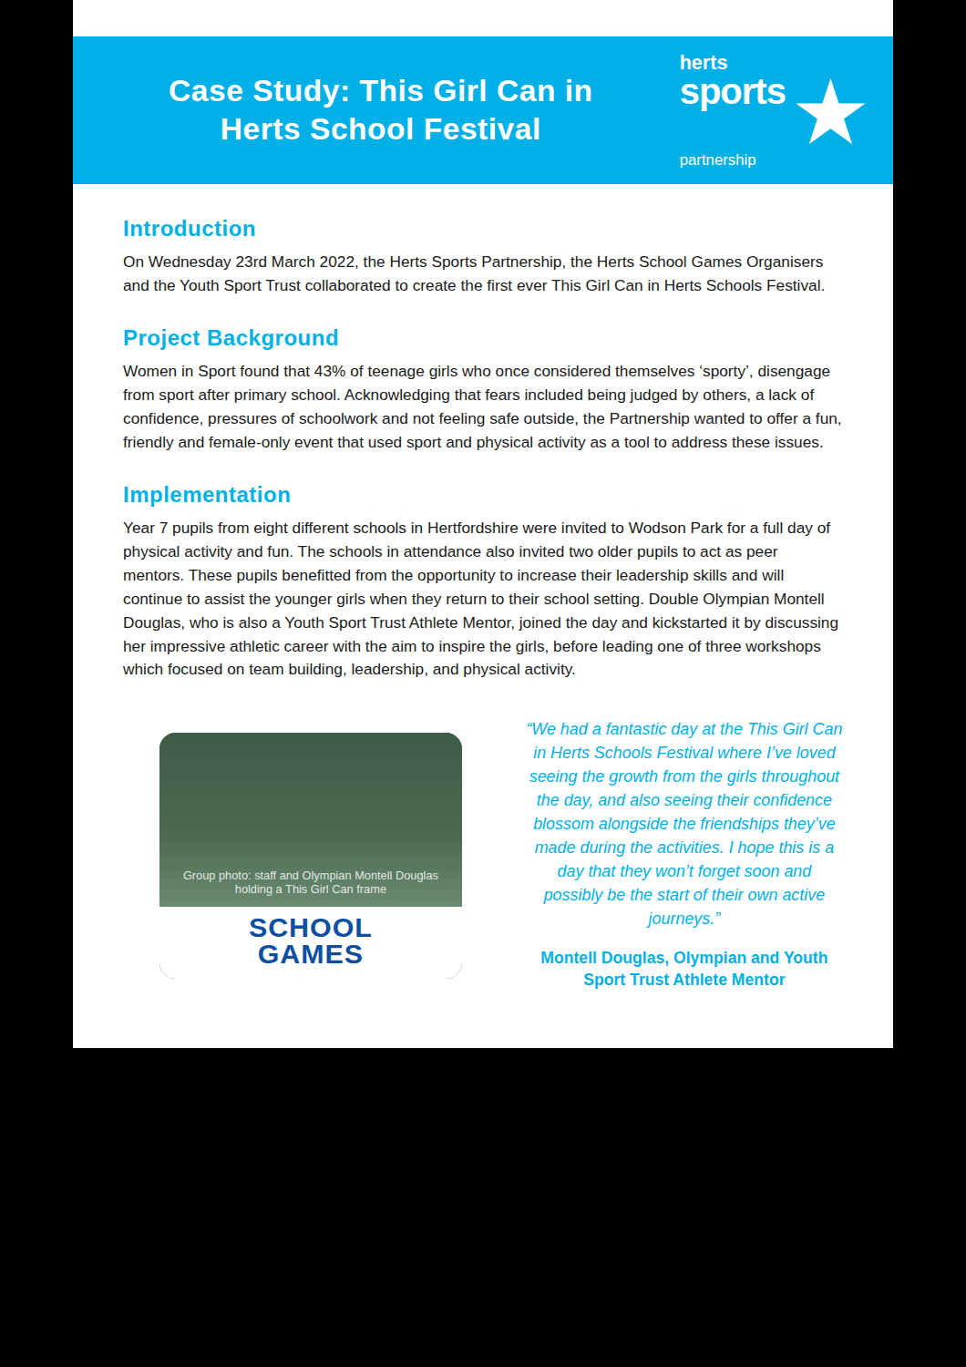Case Study: This Girl Can in
Herts School Festival
herts sports ★ partnership
Introduction
On Wednesday 23rd March 2022, the Herts Sports Partnership, the Herts School Games Organisers and the Youth Sport Trust collaborated to create the first ever This Girl Can in Herts Schools Festival.
Project Background
Women in Sport found that 43% of teenage girls who once considered themselves ‘sporty’, disengage from sport after primary school. Acknowledging that fears included being judged by others, a lack of confidence, pressures of schoolwork and not feeling safe outside, the Partnership wanted to offer a fun, friendly and female-only event that used sport and physical activity as a tool to address these issues.
Implementation
Year 7 pupils from eight different schools in Hertfordshire were invited to Wodson Park for a full day of physical activity and fun. The schools in attendance also invited two older pupils to act as peer mentors. These pupils benefitted from the opportunity to increase their leadership skills and will continue to assist the younger girls when they return to their school setting. Double Olympian Montell Douglas, who is also a Youth Sport Trust Athlete Mentor, joined the day and kickstarted it by discussing her impressive athletic career with the aim to inspire the girls, before leading one of three workshops which focused on team building, leadership, and physical activity.
Group photo: staff and Olympian Montell Douglas holding a This Girl Can frame
SCHOOL GAMES
“We had a fantastic day at the This Girl Can in Herts Schools Festival where I’ve loved seeing the growth from the girls throughout the day, and also seeing their confidence blossom alongside the friendships they’ve made during the activities. I hope this is a day that they won’t forget soon and possibly be the start of their own active journeys.”
Montell Douglas, Olympian and Youth Sport Trust Athlete Mentor